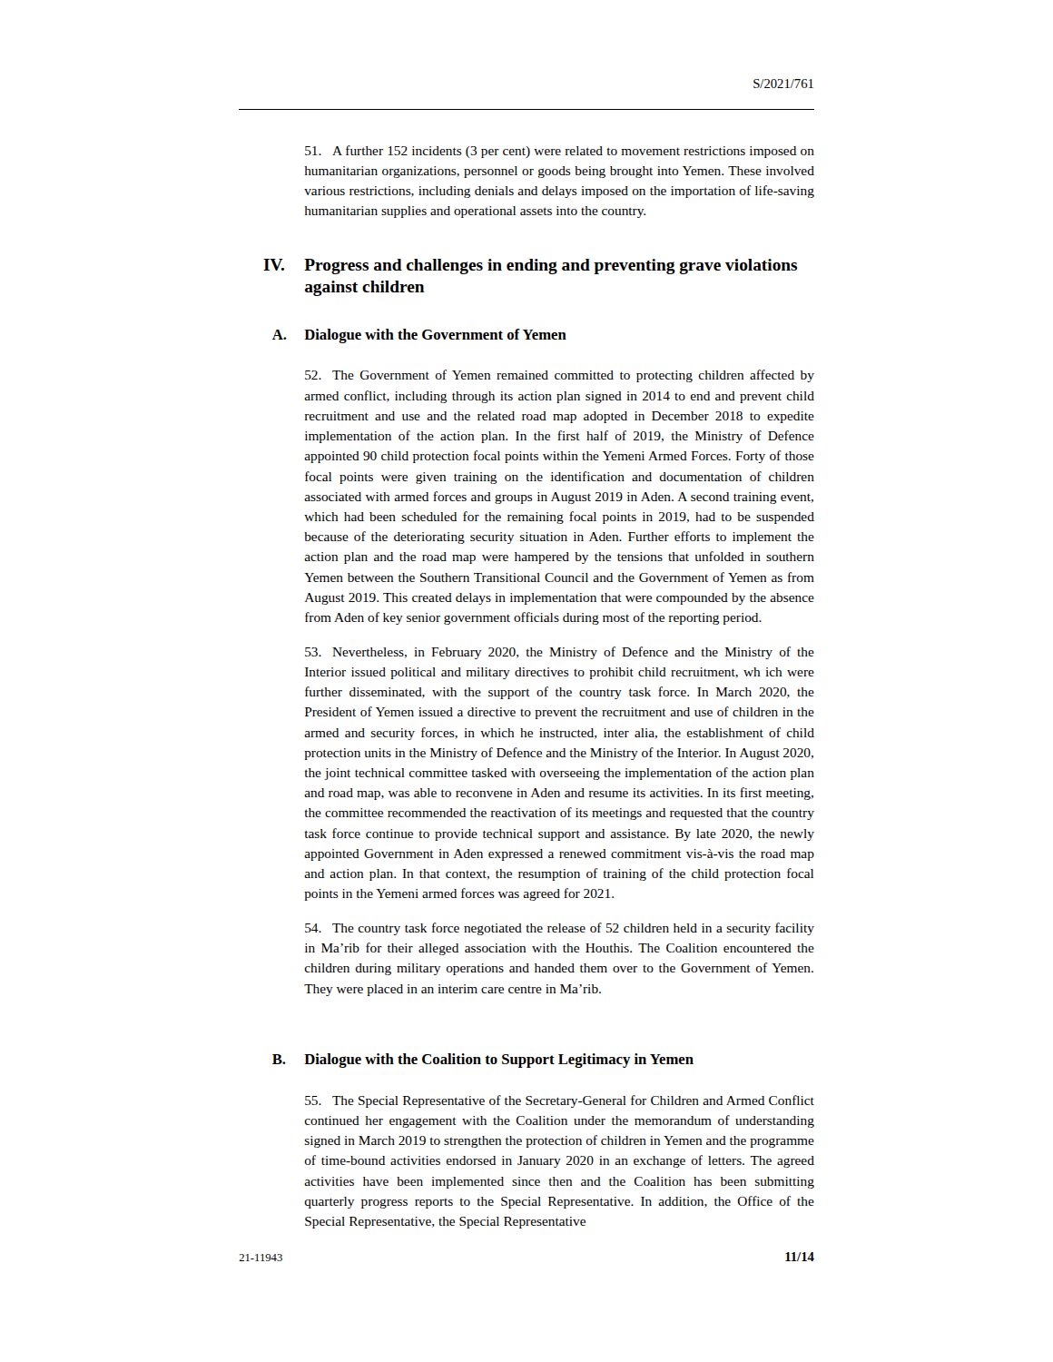S/2021/761
51. A further 152 incidents (3 per cent) were related to movement restrictions imposed on humanitarian organizations, personnel or goods being brought into Yemen. These involved various restrictions, including denials and delays imposed on the importation of life-saving humanitarian supplies and operational assets into the country.
IV. Progress and challenges in ending and preventing grave violations against children
A. Dialogue with the Government of Yemen
52. The Government of Yemen remained committed to protecting children affected by armed conflict, including through its action plan signed in 2014 to end and prevent child recruitment and use and the related road map adopted in December 2018 to expedite implementation of the action plan. In the first half of 2019, the Ministry of Defence appointed 90 child protection focal points within the Yemeni Armed Forces. Forty of those focal points were given training on the identification and documentation of children associated with armed forces and groups in August 2019 in Aden. A second training event, which had been scheduled for the remaining focal points in 2019, had to be suspended because of the deteriorating security situation in Aden. Further efforts to implement the action plan and the road map were hampered by the tensions that unfolded in southern Yemen between the Southern Transitional Council and the Government of Yemen as from August 2019. This created delays in implementation that were compounded by the absence from Aden of key senior government officials during most of the reporting period.
53. Nevertheless, in February 2020, the Ministry of Defence and the Ministry of the Interior issued political and military directives to prohibit child recruitment, wh ich were further disseminated, with the support of the country task force. In March 2020, the President of Yemen issued a directive to prevent the recruitment and use of children in the armed and security forces, in which he instructed, inter alia, the establishment of child protection units in the Ministry of Defence and the Ministry of the Interior. In August 2020, the joint technical committee tasked with overseeing the implementation of the action plan and road map, was able to reconvene in Aden and resume its activities. In its first meeting, the committee recommended the reactivation of its meetings and requested that the country task force continue to provide technical support and assistance. By late 2020, the newly appointed Government in Aden expressed a renewed commitment vis-à-vis the road map and action plan. In that context, the resumption of training of the child protection focal points in the Yemeni armed forces was agreed for 2021.
54. The country task force negotiated the release of 52 children held in a security facility in Ma’rib for their alleged association with the Houthis. The Coalition encountered the children during military operations and handed them over to the Government of Yemen. They were placed in an interim care centre in Ma’rib.
B. Dialogue with the Coalition to Support Legitimacy in Yemen
55. The Special Representative of the Secretary-General for Children and Armed Conflict continued her engagement with the Coalition under the memorandum of understanding signed in March 2019 to strengthen the protection of children in Yemen and the programme of time-bound activities endorsed in January 2020 in an exchange of letters. The agreed activities have been implemented since then and the Coalition has been submitting quarterly progress reports to the Special Representative. In addition, the Office of the Special Representative, the Special Representative
21-11943 11/14